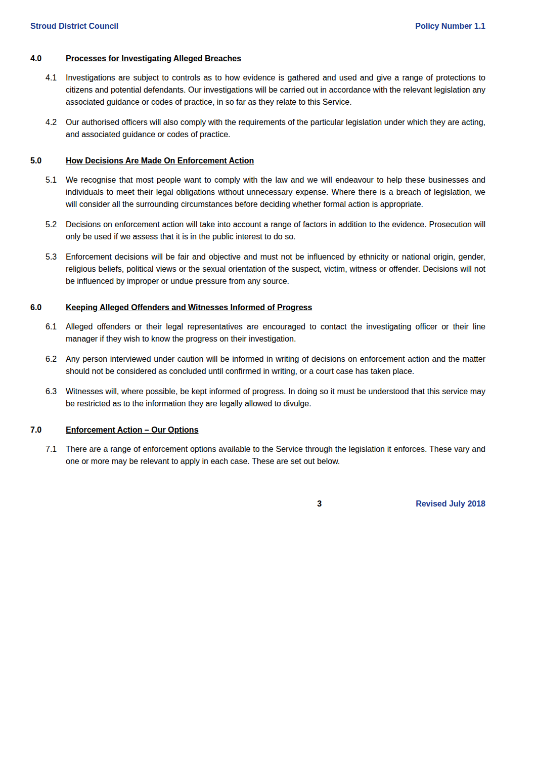Stroud District Council
Policy Number 1.1
4.0
Processes for Investigating Alleged Breaches
4.1
Investigations are subject to controls as to how evidence is gathered and used and give a range of protections to citizens and potential defendants. Our investigations will be carried out in accordance with the relevant legislation any associated guidance or codes of practice, in so far as they relate to this Service.
4.2
Our authorised officers will also comply with the requirements of the particular legislation under which they are acting, and associated guidance or codes of practice.
5.0
How Decisions Are Made On Enforcement Action
5.1
We recognise that most people want to comply with the law and we will endeavour to help these businesses and individuals to meet their legal obligations without unnecessary expense. Where there is a breach of legislation, we will consider all the surrounding circumstances before deciding whether formal action is appropriate.
5.2
Decisions on enforcement action will take into account a range of factors in addition to the evidence. Prosecution will only be used if we assess that it is in the public interest to do so.
5.3
Enforcement decisions will be fair and objective and must not be influenced by ethnicity or national origin, gender, religious beliefs, political views or the sexual orientation of the suspect, victim, witness or offender. Decisions will not be influenced by improper or undue pressure from any source.
6.0
Keeping Alleged Offenders and Witnesses Informed of Progress
6.1
Alleged offenders or their legal representatives are encouraged to contact the investigating officer or their line manager if they wish to know the progress on their investigation.
6.2
Any person interviewed under caution will be informed in writing of decisions on enforcement action and the matter should not be considered as concluded until confirmed in writing, or a court case has taken place.
6.3
Witnesses will, where possible, be kept informed of progress. In doing so it must be understood that this service may be restricted as to the information they are legally allowed to divulge.
7.0
Enforcement Action – Our Options
7.1
There are a range of enforcement options available to the Service through the legislation it enforces. These vary and one or more may be relevant to apply in each case. These are set out below.
3
Revised July 2018